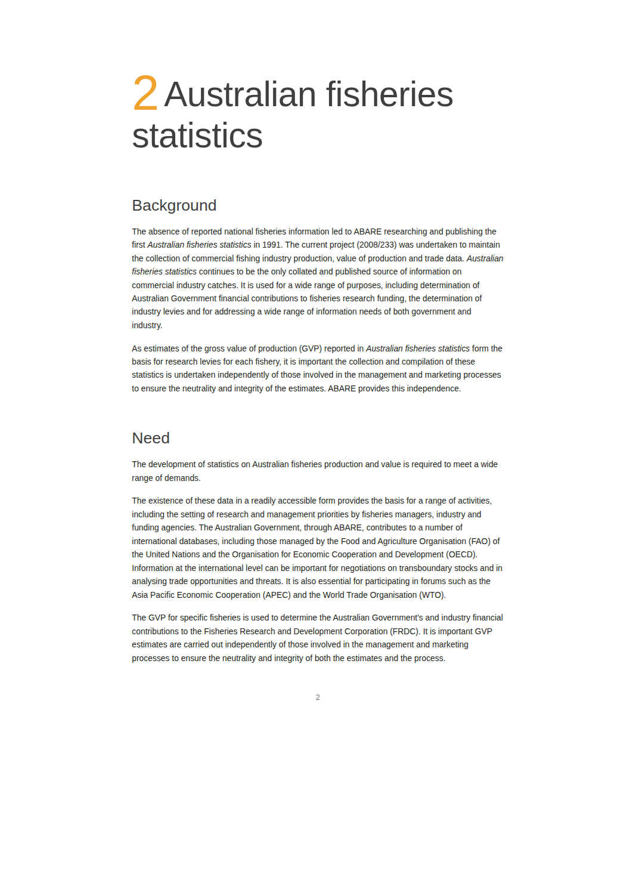2 Australian fisheries statistics
Background
The absence of reported national fisheries information led to ABARE researching and publishing the first Australian fisheries statistics in 1991. The current project (2008/233) was undertaken to maintain the collection of commercial fishing industry production, value of production and trade data. Australian fisheries statistics continues to be the only collated and published source of information on commercial industry catches. It is used for a wide range of purposes, including determination of Australian Government financial contributions to fisheries research funding, the determination of industry levies and for addressing a wide range of information needs of both government and industry.
As estimates of the gross value of production (GVP) reported in Australian fisheries statistics form the basis for research levies for each fishery, it is important the collection and compilation of these statistics is undertaken independently of those involved in the management and marketing processes to ensure the neutrality and integrity of the estimates. ABARE provides this independence.
Need
The development of statistics on Australian fisheries production and value is required to meet a wide range of demands.
The existence of these data in a readily accessible form provides the basis for a range of activities, including the setting of research and management priorities by fisheries managers, industry and funding agencies. The Australian Government, through ABARE, contributes to a number of international databases, including those managed by the Food and Agriculture Organisation (FAO) of the United Nations and the Organisation for Economic Cooperation and Development (OECD). Information at the international level can be important for negotiations on transboundary stocks and in analysing trade opportunities and threats. It is also essential for participating in forums such as the Asia Pacific Economic Cooperation (APEC) and the World Trade Organisation (WTO).
The GVP for specific fisheries is used to determine the Australian Government's and industry financial contributions to the Fisheries Research and Development Corporation (FRDC). It is important GVP estimates are carried out independently of those involved in the management and marketing processes to ensure the neutrality and integrity of both the estimates and the process.
2